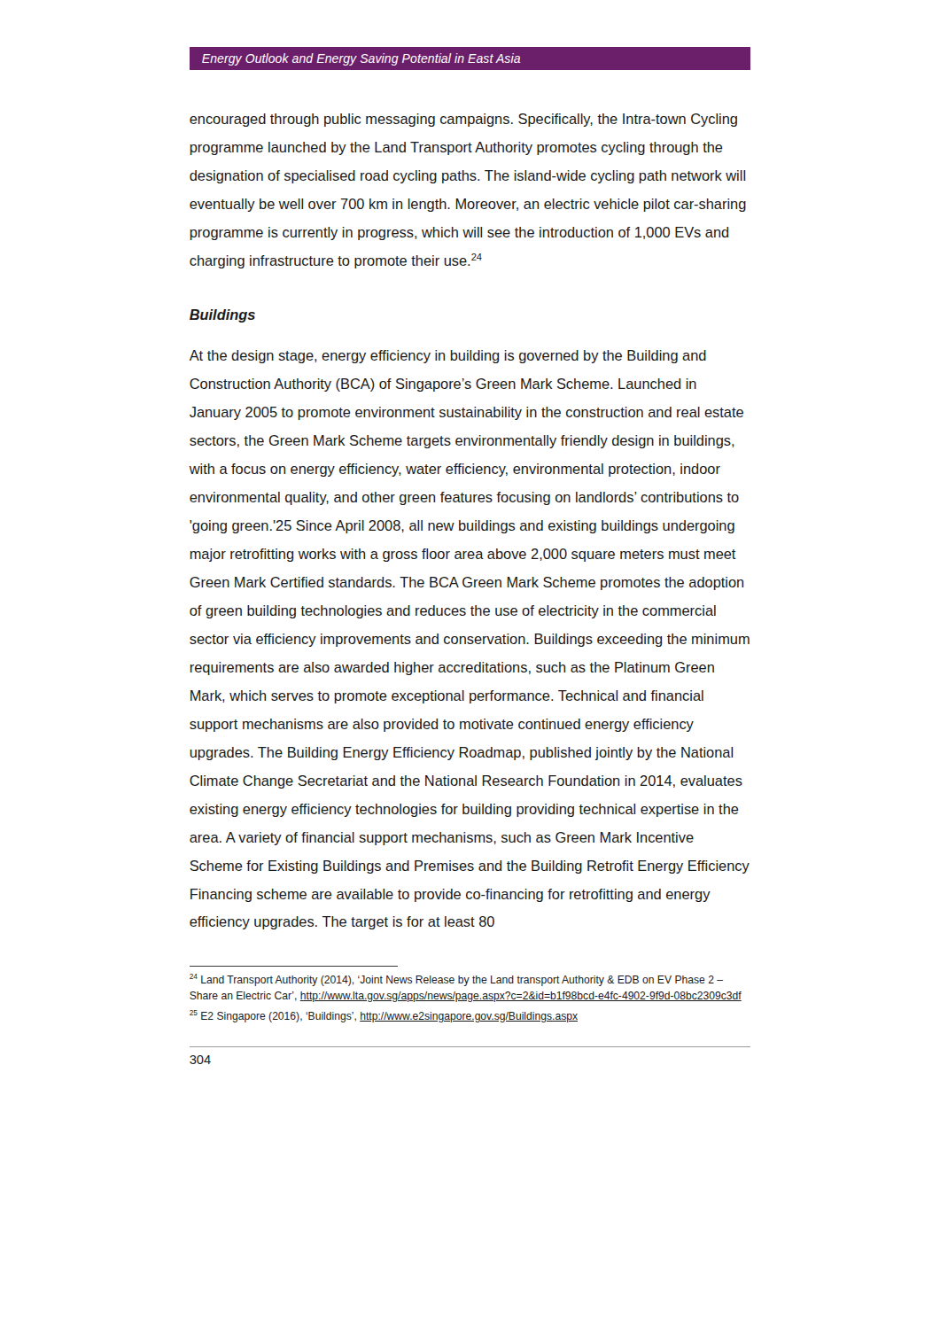Energy Outlook and Energy Saving Potential in East Asia
encouraged through public messaging campaigns. Specifically, the Intra-town Cycling programme launched by the Land Transport Authority promotes cycling through the designation of specialised road cycling paths. The island-wide cycling path network will eventually be well over 700 km in length. Moreover, an electric vehicle pilot car-sharing programme is currently in progress, which will see the introduction of 1,000 EVs and charging infrastructure to promote their use.24
Buildings
At the design stage, energy efficiency in building is governed by the Building and Construction Authority (BCA) of Singapore’s Green Mark Scheme. Launched in January 2005 to promote environment sustainability in the construction and real estate sectors, the Green Mark Scheme targets environmentally friendly design in buildings, with a focus on energy efficiency, water efficiency, environmental protection, indoor environmental quality, and other green features focusing on landlords’ contributions to 'going green.'25 Since April 2008, all new buildings and existing buildings undergoing major retrofitting works with a gross floor area above 2,000 square meters must meet Green Mark Certified standards. The BCA Green Mark Scheme promotes the adoption of green building technologies and reduces the use of electricity in the commercial sector via efficiency improvements and conservation. Buildings exceeding the minimum requirements are also awarded higher accreditations, such as the Platinum Green Mark, which serves to promote exceptional performance. Technical and financial support mechanisms are also provided to motivate continued energy efficiency upgrades. The Building Energy Efficiency Roadmap, published jointly by the National Climate Change Secretariat and the National Research Foundation in 2014, evaluates existing energy efficiency technologies for building providing technical expertise in the area. A variety of financial support mechanisms, such as Green Mark Incentive Scheme for Existing Buildings and Premises and the Building Retrofit Energy Efficiency Financing scheme are available to provide co-financing for retrofitting and energy efficiency upgrades. The target is for at least 80
24 Land Transport Authority (2014), ‘Joint News Release by the Land transport Authority & EDB on EV Phase 2 – Share an Electric Car’, http://www.lta.gov.sg/apps/news/page.aspx?c=2&id=b1f98bcd-e4fc-4902-9f9d-08bc2309c3df
25 E2 Singapore (2016), ‘Buildings’, http://www.e2singapore.gov.sg/Buildings.aspx
304